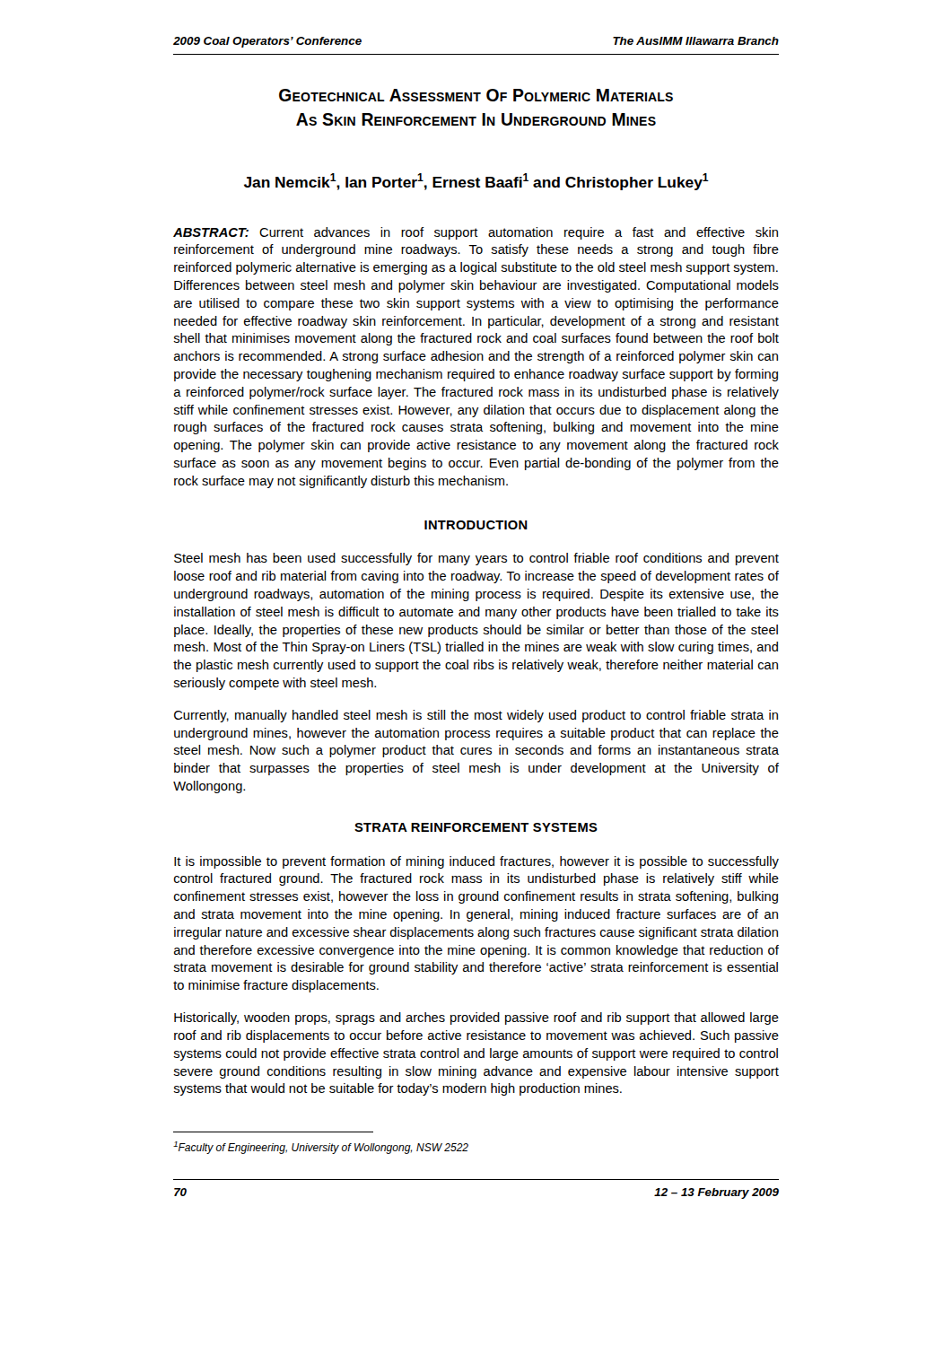2009 Coal Operators’ Conference The AusIMM Illawarra Branch
Geotechnical Assessment Of Polymeric Materials
As Skin Reinforcement In Underground Mines
Jan Nemcik1, Ian Porter1, Ernest Baafi1 and Christopher Lukey1
ABSTRACT: Current advances in roof support automation require a fast and effective skin reinforcement of underground mine roadways. To satisfy these needs a strong and tough fibre reinforced polymeric alternative is emerging as a logical substitute to the old steel mesh support system. Differences between steel mesh and polymer skin behaviour are investigated. Computational models are utilised to compare these two skin support systems with a view to optimising the performance needed for effective roadway skin reinforcement. In particular, development of a strong and resistant shell that minimises movement along the fractured rock and coal surfaces found between the roof bolt anchors is recommended. A strong surface adhesion and the strength of a reinforced polymer skin can provide the necessary toughening mechanism required to enhance roadway surface support by forming a reinforced polymer/rock surface layer. The fractured rock mass in its undisturbed phase is relatively stiff while confinement stresses exist. However, any dilation that occurs due to displacement along the rough surfaces of the fractured rock causes strata softening, bulking and movement into the mine opening. The polymer skin can provide active resistance to any movement along the fractured rock surface as soon as any movement begins to occur. Even partial de-bonding of the polymer from the rock surface may not significantly disturb this mechanism.
INTRODUCTION
Steel mesh has been used successfully for many years to control friable roof conditions and prevent loose roof and rib material from caving into the roadway. To increase the speed of development rates of underground roadways, automation of the mining process is required. Despite its extensive use, the installation of steel mesh is difficult to automate and many other products have been trialled to take its place. Ideally, the properties of these new products should be similar or better than those of the steel mesh. Most of the Thin Spray-on Liners (TSL) trialled in the mines are weak with slow curing times, and the plastic mesh currently used to support the coal ribs is relatively weak, therefore neither material can seriously compete with steel mesh.
Currently, manually handled steel mesh is still the most widely used product to control friable strata in underground mines, however the automation process requires a suitable product that can replace the steel mesh. Now such a polymer product that cures in seconds and forms an instantaneous strata binder that surpasses the properties of steel mesh is under development at the University of Wollongong.
STRATA REINFORCEMENT SYSTEMS
It is impossible to prevent formation of mining induced fractures, however it is possible to successfully control fractured ground. The fractured rock mass in its undisturbed phase is relatively stiff while confinement stresses exist, however the loss in ground confinement results in strata softening, bulking and strata movement into the mine opening. In general, mining induced fracture surfaces are of an irregular nature and excessive shear displacements along such fractures cause significant strata dilation and therefore excessive convergence into the mine opening. It is common knowledge that reduction of strata movement is desirable for ground stability and therefore ‘active’ strata reinforcement is essential to minimise fracture displacements.
Historically, wooden props, sprags and arches provided passive roof and rib support that allowed large roof and rib displacements to occur before active resistance to movement was achieved. Such passive systems could not provide effective strata control and large amounts of support were required to control severe ground conditions resulting in slow mining advance and expensive labour intensive support systems that would not be suitable for today’s modern high production mines.
1Faculty of Engineering, University of Wollongong, NSW 2522
70 12 – 13 February 2009